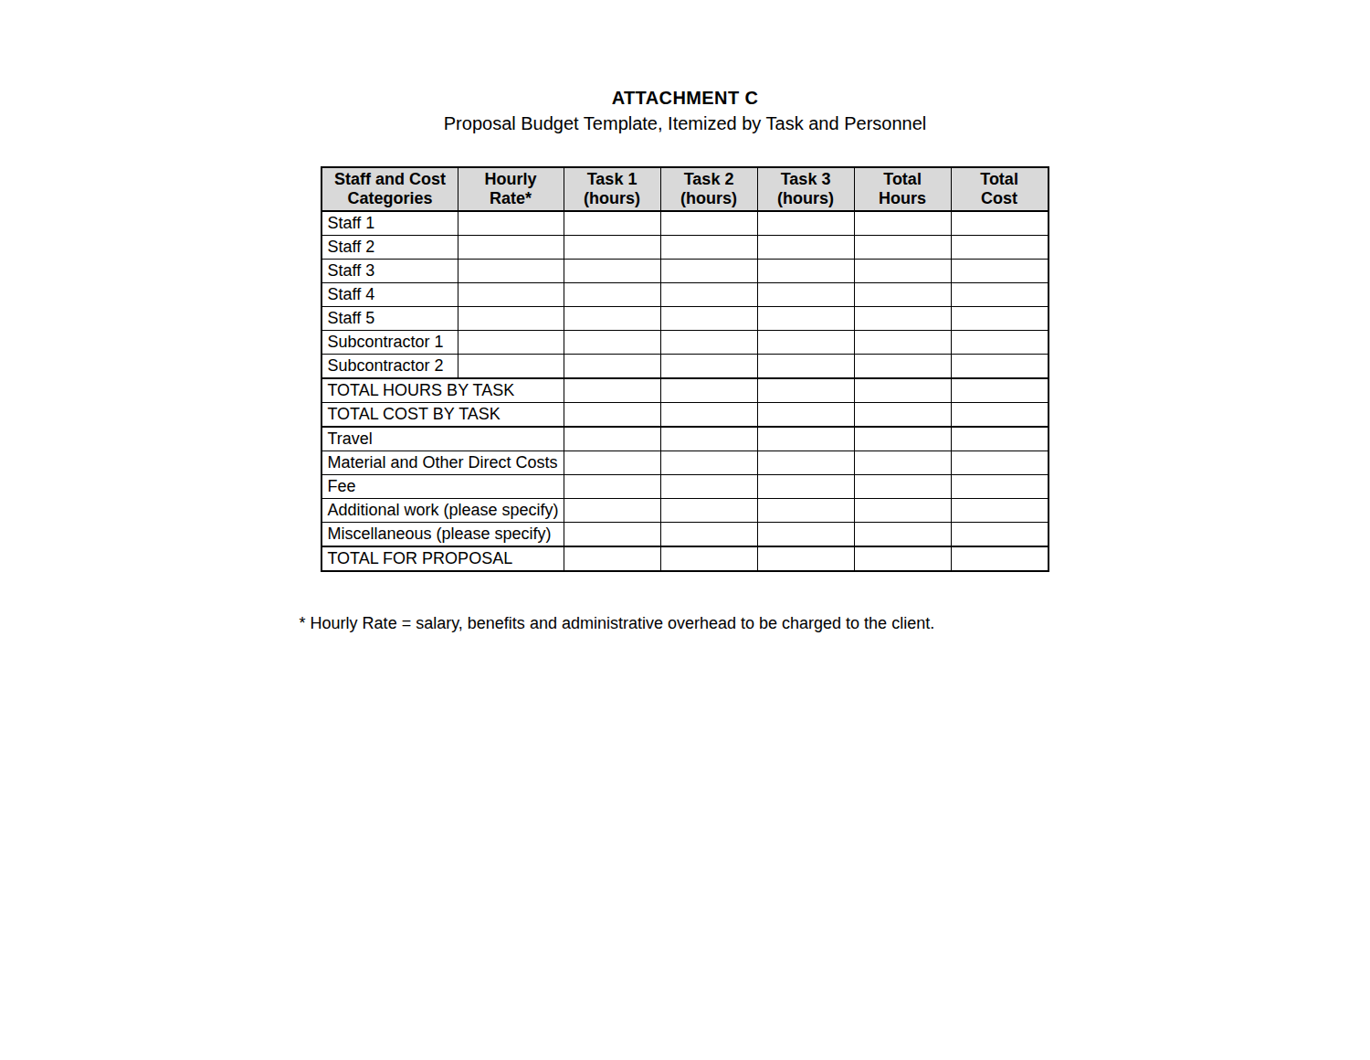ATTACHMENT C
Proposal Budget Template, Itemized by Task and Personnel
| Staff and Cost Categories | Hourly Rate* | Task 1 (hours) | Task 2 (hours) | Task 3 (hours) | Total Hours | Total Cost |
| --- | --- | --- | --- | --- | --- | --- |
| Staff 1 | | | | | | |
| Staff 2 | | | | | | |
| Staff 3 | | | | | | |
| Staff 4 | | | | | | |
| Staff 5 | | | | | | |
| Subcontractor 1 | | | | | | |
| Subcontractor 2 | | | | | | |
| TOTAL HOURS BY TASK | | | | | |
| TOTAL COST BY TASK | | | | | |
| Travel | | | | | |
| Material and Other Direct Costs | | | | | |
| Fee | | | | | |
| Additional work (please specify) | | | | | |
| Miscellaneous (please specify) | | | | | |
| TOTAL FOR PROPOSAL | | | | | |
* Hourly Rate = salary, benefits and administrative overhead to be charged to the client.